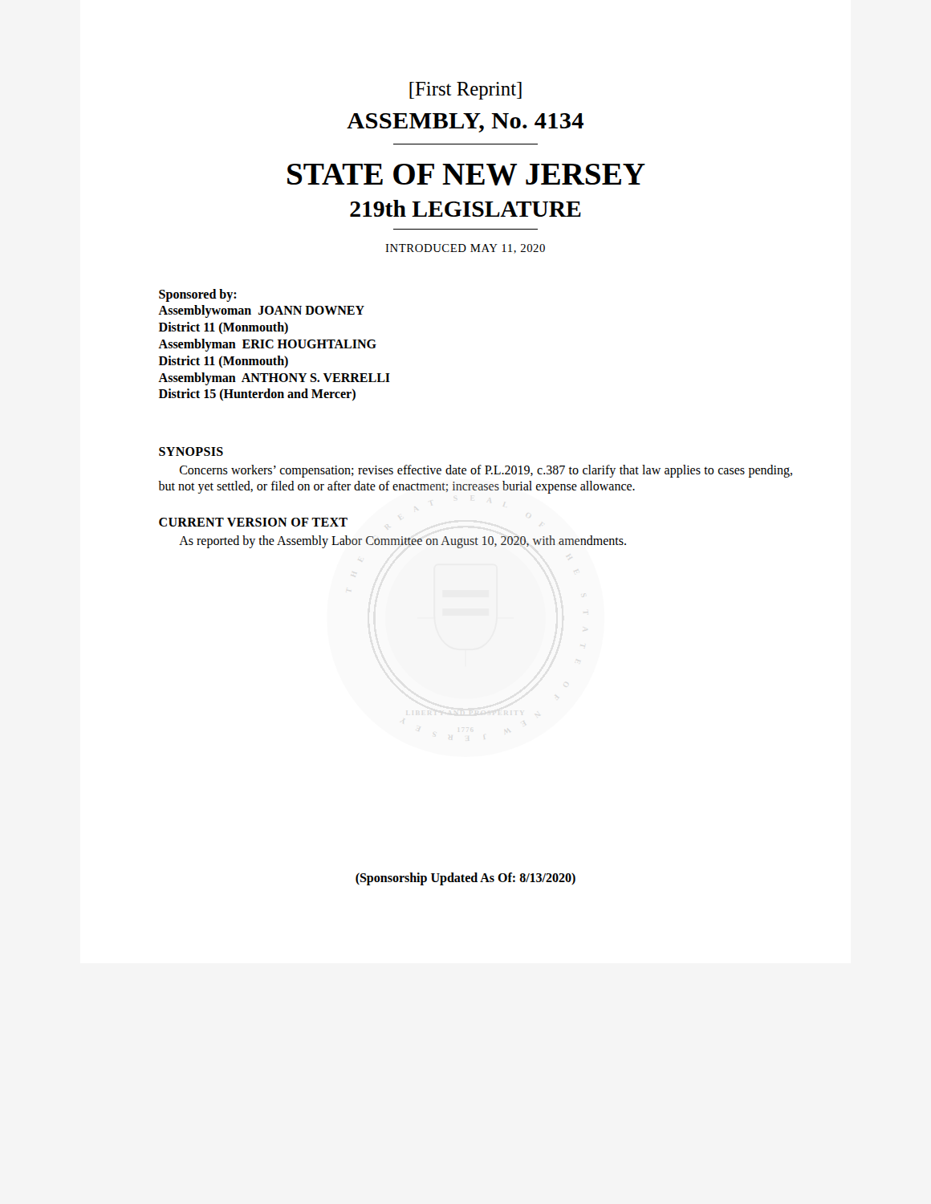[First Reprint]
ASSEMBLY, No. 4134
STATE OF NEW JERSEY
219th LEGISLATURE
INTRODUCED MAY 11, 2020
Sponsored by:
Assemblywoman JOANN DOWNEY
District 11 (Monmouth)
Assemblyman ERIC HOUGHTALING
District 11 (Monmouth)
Assemblyman ANTHONY S. VERRELLI
District 15 (Hunterdon and Mercer)
SYNOPSIS
Concerns workers’ compensation; revises effective date of P.L.2019, c.387 to clarify that law applies to cases pending, but not yet settled, or filed on or after date of enactment; increases burial expense allowance.
CURRENT VERSION OF TEXT
As reported by the Assembly Labor Committee on August 10, 2020, with amendments.
T H E G R E A T S E A L O F T H E S T A T E O F N E W J E R S E Y
LIBERTY AND PROSPERITY
1776
(Sponsorship Updated As Of: 8/13/2020)